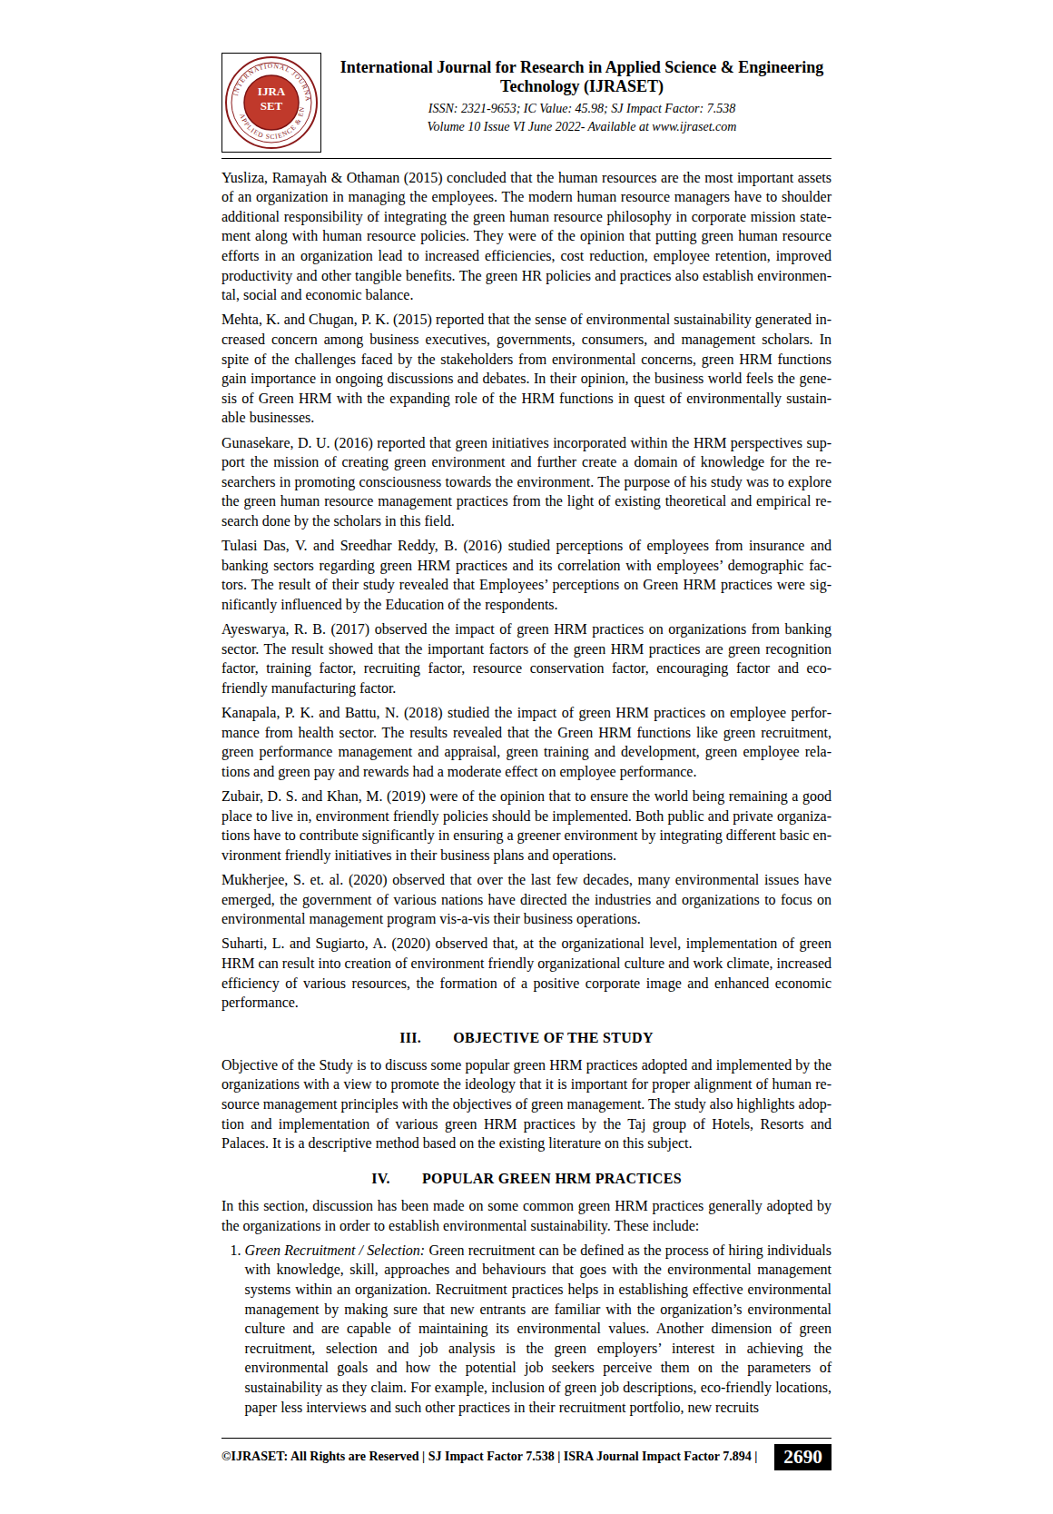IJRA SET INTERNATIONAL JOURNAL FOR RESEARCH APPLIED SCIENCE & ENGINEERING
International Journal for Research in Applied Science & Engineering Technology (IJRASET)
ISSN: 2321-9653; IC Value: 45.98; SJ Impact Factor: 7.538
Volume 10 Issue VI June 2022- Available at www.ijraset.com
Yusliza, Ramayah & Othaman (2015) concluded that the human resources are the most important assets of an organization in managing the employees. The modern human resource managers have to shoulder additional responsibility of integrating the green human resource philosophy in corporate mission statement along with human resource policies. They were of the opinion that putting green human resource efforts in an organization lead to increased efficiencies, cost reduction, employee retention, improved productivity and other tangible benefits. The green HR policies and practices also establish environmental, social and economic balance.
Mehta, K. and Chugan, P. K. (2015) reported that the sense of environmental sustainability generated increased concern among business executives, governments, consumers, and management scholars. In spite of the challenges faced by the stakeholders from environmental concerns, green HRM functions gain importance in ongoing discussions and debates. In their opinion, the business world feels the genesis of Green HRM with the expanding role of the HRM functions in quest of environmentally sustainable businesses.
Gunasekare, D. U. (2016) reported that green initiatives incorporated within the HRM perspectives support the mission of creating green environment and further create a domain of knowledge for the researchers in promoting consciousness towards the environment. The purpose of his study was to explore the green human resource management practices from the light of existing theoretical and empirical research done by the scholars in this field.
Tulasi Das, V. and Sreedhar Reddy, B. (2016) studied perceptions of employees from insurance and banking sectors regarding green HRM practices and its correlation with employees’ demographic factors. The result of their study revealed that Employees’ perceptions on Green HRM practices were significantly influenced by the Education of the respondents.
Ayeswarya, R. B. (2017) observed the impact of green HRM practices on organizations from banking sector. The result showed that the important factors of the green HRM practices are green recognition factor, training factor, recruiting factor, resource conservation factor, encouraging factor and eco-friendly manufacturing factor.
Kanapala, P. K. and Battu, N. (2018) studied the impact of green HRM practices on employee performance from health sector. The results revealed that the Green HRM functions like green recruitment, green performance management and appraisal, green training and development, green employee relations and green pay and rewards had a moderate effect on employee performance.
Zubair, D. S. and Khan, M. (2019) were of the opinion that to ensure the world being remaining a good place to live in, environment friendly policies should be implemented. Both public and private organizations have to contribute significantly in ensuring a greener environment by integrating different basic environment friendly initiatives in their business plans and operations.
Mukherjee, S. et. al. (2020) observed that over the last few decades, many environmental issues have emerged, the government of various nations have directed the industries and organizations to focus on environmental management program vis-a-vis their business operations.
Suharti, L. and Sugiarto, A. (2020) observed that, at the organizational level, implementation of green HRM can result into creation of environment friendly organizational culture and work climate, increased efficiency of various resources, the formation of a positive corporate image and enhanced economic performance.
III. OBJECTIVE OF THE STUDY
Objective of the Study is to discuss some popular green HRM practices adopted and implemented by the organizations with a view to promote the ideology that it is important for proper alignment of human resource management principles with the objectives of green management. The study also highlights adoption and implementation of various green HRM practices by the Taj group of Hotels, Resorts and Palaces. It is a descriptive method based on the existing literature on this subject.
IV. POPULAR GREEN HRM PRACTICES
In this section, discussion has been made on some common green HRM practices generally adopted by the organizations in order to establish environmental sustainability. These include:
Green Recruitment / Selection: Green recruitment can be defined as the process of hiring individuals with knowledge, skill, approaches and behaviours that goes with the environmental management systems within an organization. Recruitment practices helps in establishing effective environmental management by making sure that new entrants are familiar with the organization’s environmental culture and are capable of maintaining its environmental values. Another dimension of green recruitment, selection and job analysis is the green employers’ interest in achieving the environmental goals and how the potential job seekers perceive them on the parameters of sustainability as they claim. For example, inclusion of green job descriptions, eco-friendly locations, paper less interviews and such other practices in their recruitment portfolio, new recruits
©IJRASET: All Rights are Reserved | SJ Impact Factor 7.538 | ISRA Journal Impact Factor 7.894 |
2690